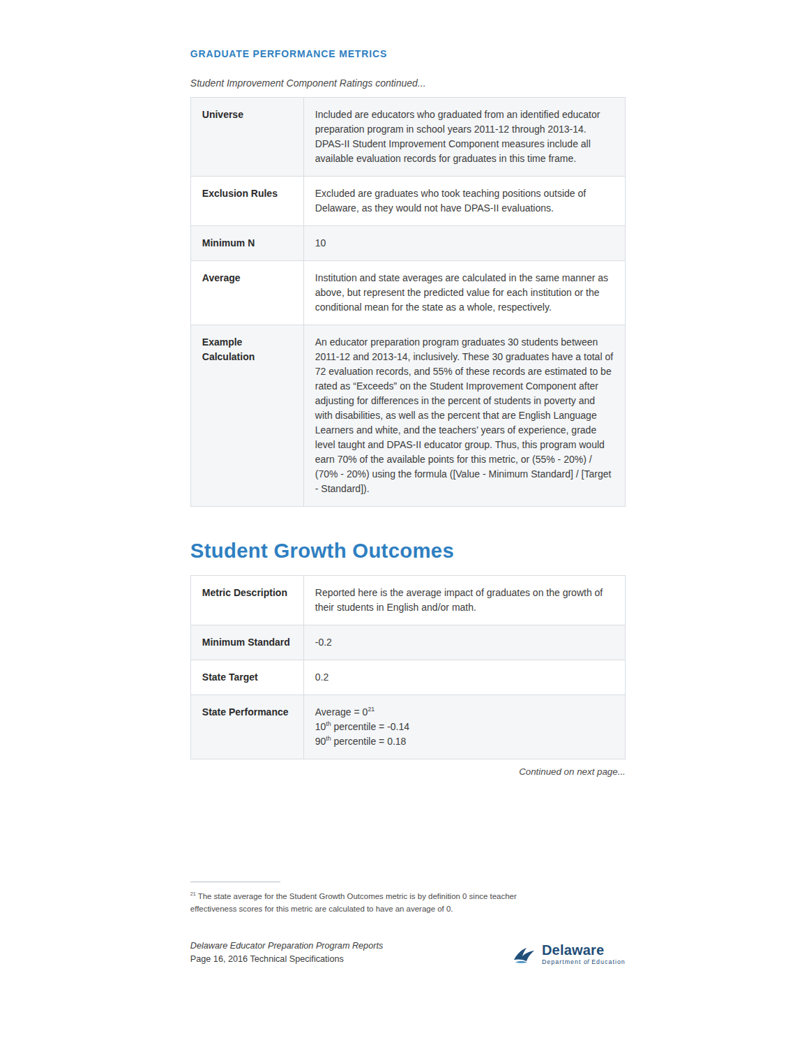GRADUATE PERFORMANCE METRICS
Student Improvement Component Ratings continued...
| Universe | Included are educators who graduated from an identified educator preparation program in school years 2011-12 through 2013-14. DPAS-II Student Improvement Component measures include all available evaluation records for graduates in this time frame. |
| Exclusion Rules | Excluded are graduates who took teaching positions outside of Delaware, as they would not have DPAS-II evaluations. |
| Minimum N | 10 |
| Average | Institution and state averages are calculated in the same manner as above, but represent the predicted value for each institution or the conditional mean for the state as a whole, respectively. |
| Example Calculation | An educator preparation program graduates 30 students between 2011-12 and 2013-14, inclusively. These 30 graduates have a total of 72 evaluation records, and 55% of these records are estimated to be rated as “Exceeds” on the Student Improvement Component after adjusting for differences in the percent of students in poverty and with disabilities, as well as the percent that are English Language Learners and white, and the teachers’ years of experience, grade level taught and DPAS-II educator group. Thus, this program would earn 70% of the available points for this metric, or (55% - 20%) / (70% - 20%) using the formula ([Value - Minimum Standard] / [Target - Standard]). |
Student Growth Outcomes
| Metric Description | Reported here is the average impact of graduates on the growth of their students in English and/or math. |
| Minimum Standard | -0.2 |
| State Target | 0.2 |
| State Performance | Average = 0 21 10 th percentile = -0.14 90 th percentile = 0.18 |
Continued on next page...
21 The state average for the Student Growth Outcomes metric is by definition 0 since teacher effectiveness scores for this metric are calculated to have an average of 0.
Delaware Educator Preparation Program Reports
Page 16, 2016 Technical Specifications
Delaware
Department of Education